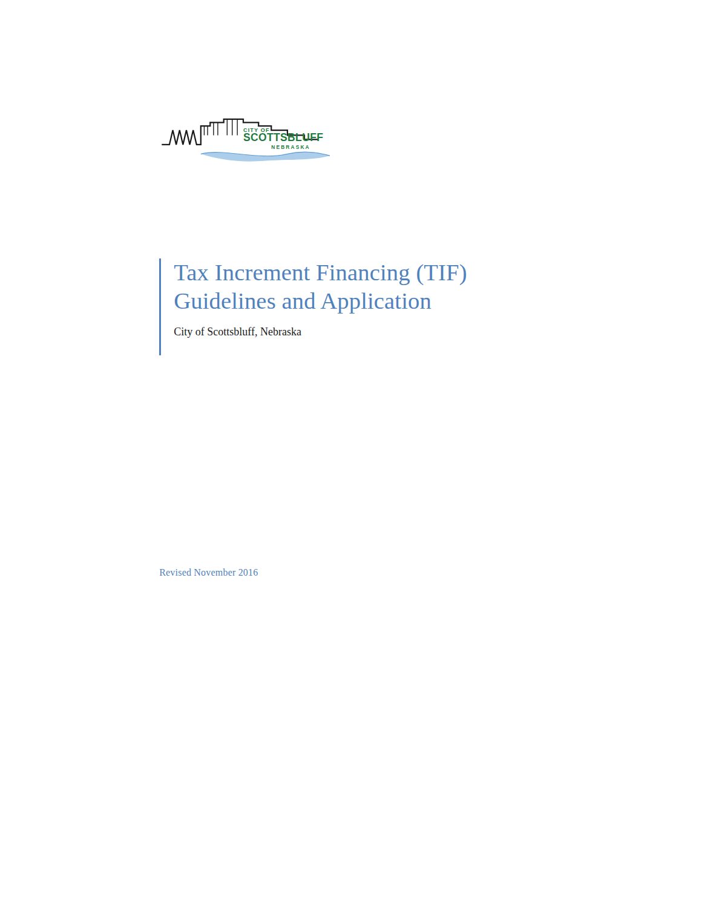CITY OF SCOTTSBLUFF NEBRASKA
Tax Increment Financing (TIF) Guidelines and Application
City of Scottsbluff, Nebraska
Revised November 2016